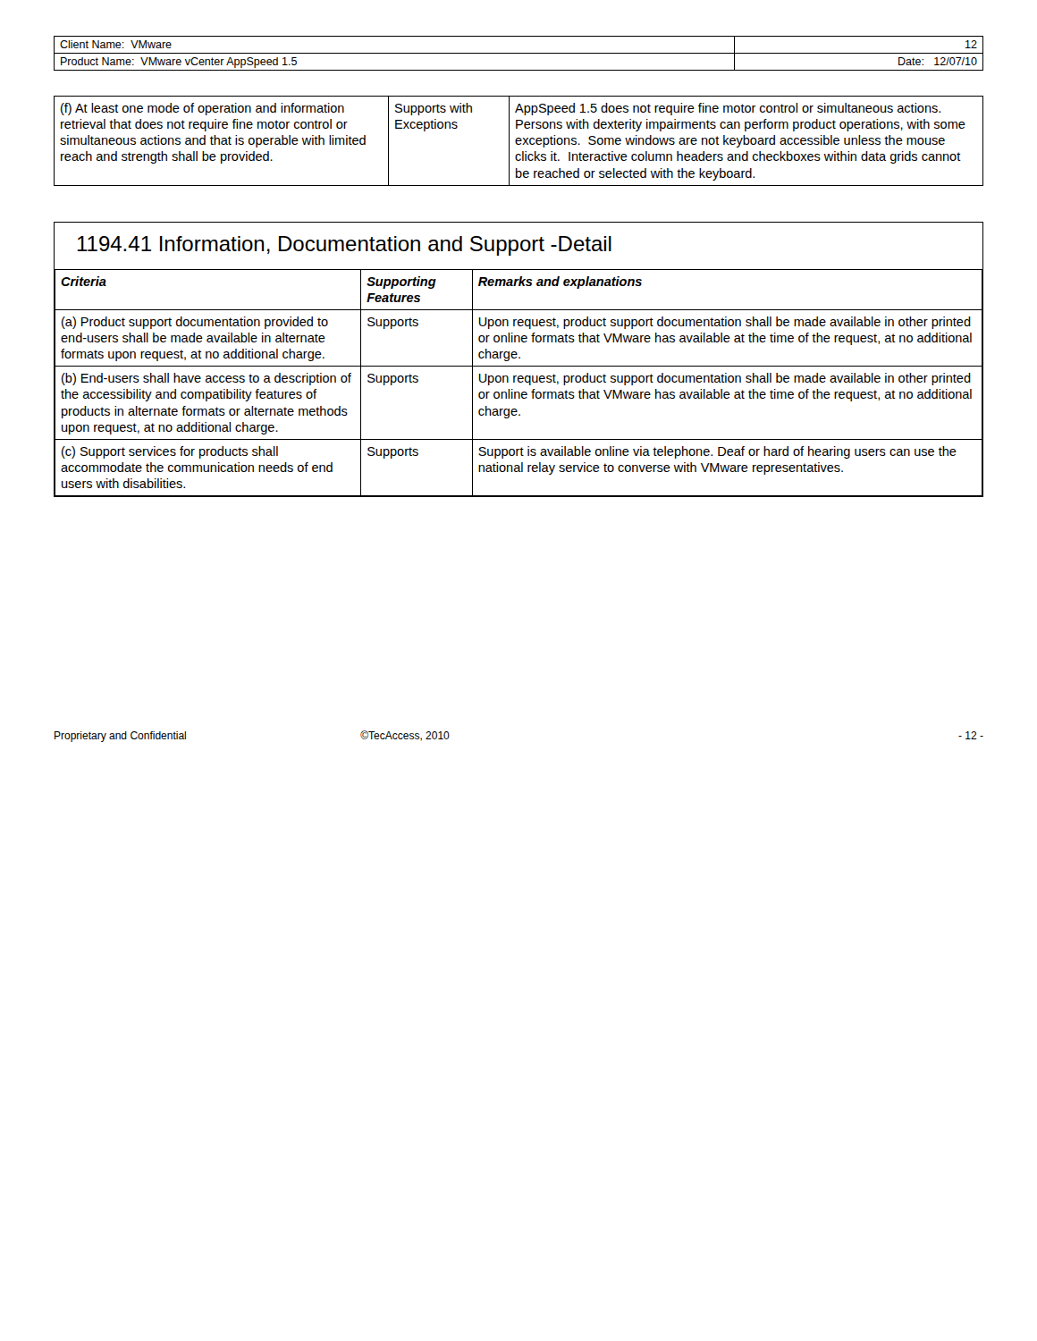| Client Name: VMware | 12 |
| Product Name: VMware vCenter AppSpeed 1.5 | Date: 12/07/10 |
| (f) At least one mode of operation and information retrieval that does not require fine motor control or simultaneous actions and that is operable with limited reach and strength shall be provided. | Supports with Exceptions | AppSpeed 1.5 does not require fine motor control or simultaneous actions. Persons with dexterity impairments can perform product operations, with some exceptions. Some windows are not keyboard accessible unless the mouse clicks it. Interactive column headers and checkboxes within data grids cannot be reached or selected with the keyboard. |
1194.41 Information, Documentation and Support -Detail
| Criteria | Supporting Features | Remarks and explanations |
| --- | --- | --- |
| (a) Product support documentation provided to end-users shall be made available in alternate formats upon request, at no additional charge. | Supports | Upon request, product support documentation shall be made available in other printed or online formats that VMware has available at the time of the request, at no additional charge. |
| (b) End-users shall have access to a description of the accessibility and compatibility features of products in alternate formats or alternate methods upon request, at no additional charge. | Supports | Upon request, product support documentation shall be made available in other printed or online formats that VMware has available at the time of the request, at no additional charge. |
| (c) Support services for products shall accommodate the communication needs of end users with disabilities. | Supports | Support is available online via telephone. Deaf or hard of hearing users can use the national relay service to converse with VMware representatives. |
Proprietary and Confidential
©TecAccess, 2010
- 12 -